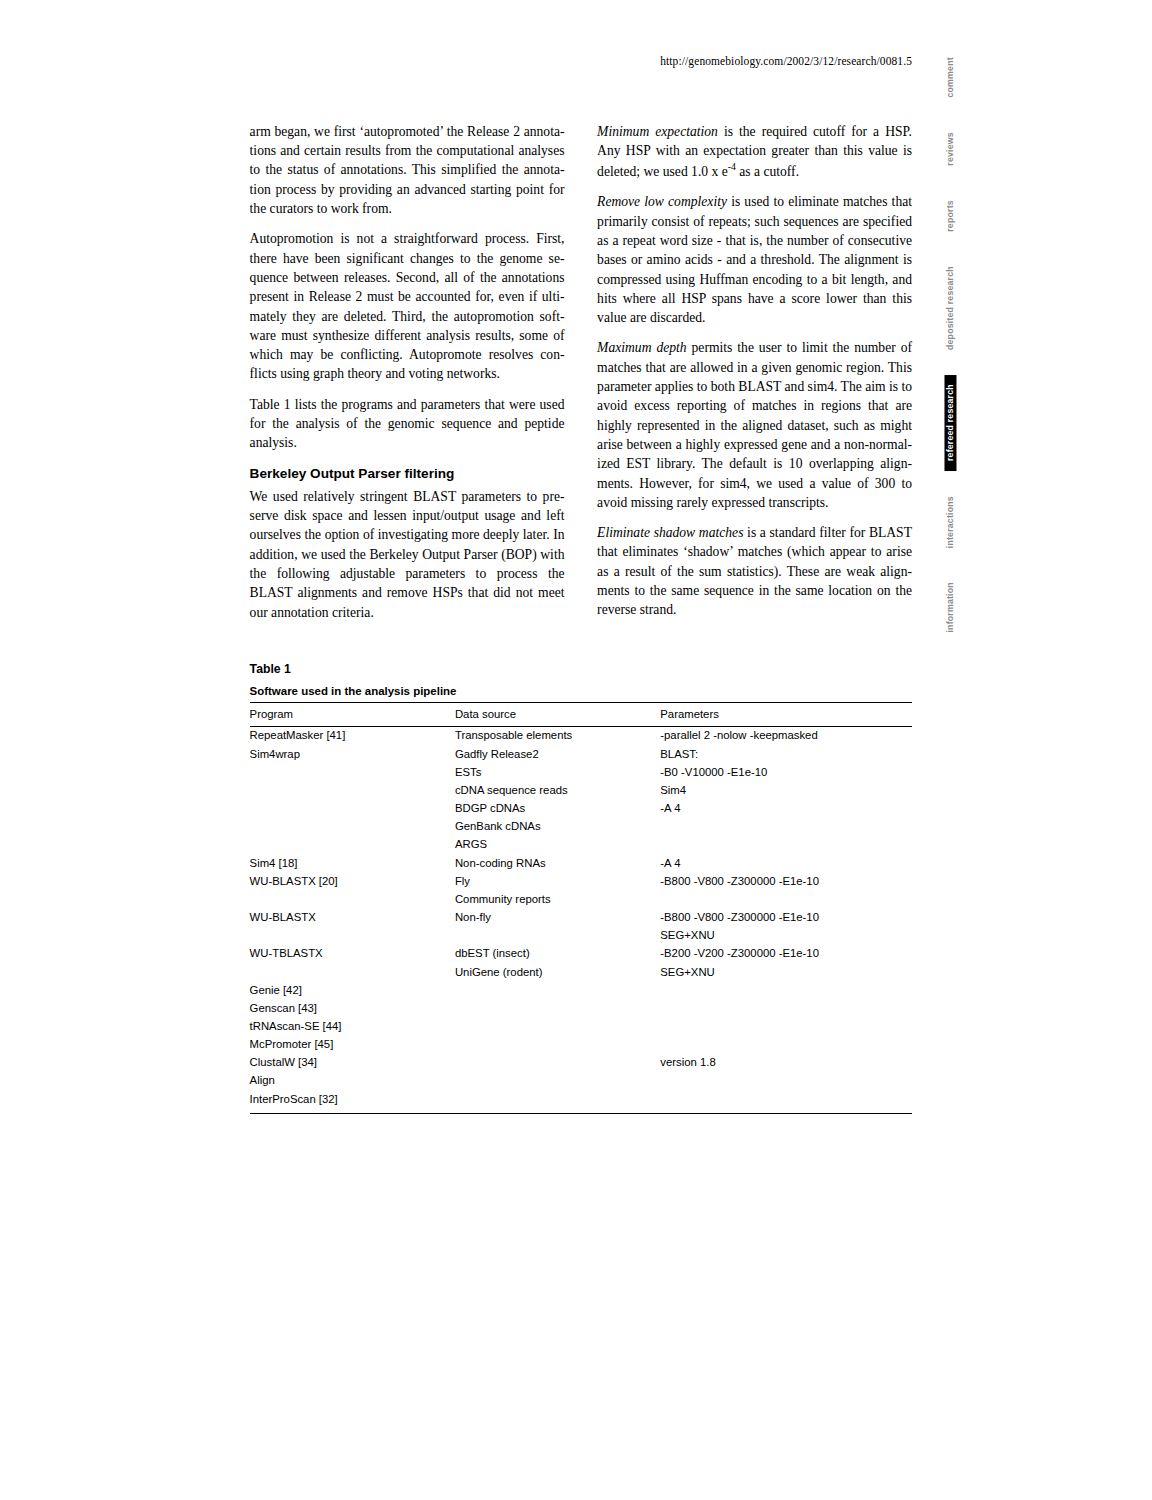comment
reviews
reports
deposited research
refereed research
interactions
information
http://genomebiology.com/2002/3/12/research/0081.5
arm began, we first ‘autopromoted’ the Release 2 annotations and certain results from the computational analyses to the status of annotations. This simplified the annotation process by providing an advanced starting point for the curators to work from.
Autopromotion is not a straightforward process. First, there have been significant changes to the genome sequence between releases. Second, all of the annotations present in Release 2 must be accounted for, even if ultimately they are deleted. Third, the autopromotion software must synthesize different analysis results, some of which may be conflicting. Autopromote resolves conflicts using graph theory and voting networks.
Table 1 lists the programs and parameters that were used for the analysis of the genomic sequence and peptide analysis.
Berkeley Output Parser filtering
We used relatively stringent BLAST parameters to preserve disk space and lessen input/output usage and left ourselves the option of investigating more deeply later. In addition, we used the Berkeley Output Parser (BOP) with the following adjustable parameters to process the BLAST alignments and remove HSPs that did not meet our annotation criteria.
Minimum expectation is the required cutoff for a HSP. Any HSP with an expectation greater than this value is deleted; we used 1.0 x e-4 as a cutoff.
Remove low complexity is used to eliminate matches that primarily consist of repeats; such sequences are specified as a repeat word size - that is, the number of consecutive bases or amino acids - and a threshold. The alignment is compressed using Huffman encoding to a bit length, and hits where all HSP spans have a score lower than this value are discarded.
Maximum depth permits the user to limit the number of matches that are allowed in a given genomic region. This parameter applies to both BLAST and sim4. The aim is to avoid excess reporting of matches in regions that are highly represented in the aligned dataset, such as might arise between a highly expressed gene and a non-normalized EST library. The default is 10 overlapping alignments. However, for sim4, we used a value of 300 to avoid missing rarely expressed transcripts.
Eliminate shadow matches is a standard filter for BLAST that eliminates ‘shadow’ matches (which appear to arise as a result of the sum statistics). These are weak alignments to the same sequence in the same location on the reverse strand.
Table 1
Software used in the analysis pipeline
| Program | Data source | Parameters |
| --- | --- | --- |
| RepeatMasker [41] | Transposable elements | -parallel 2 -nolow -keepmasked |
| Sim4wrap | Gadfly Release2 | BLAST: |
| | ESTs | -B0 -V10000 -E1e-10 |
| | cDNA sequence reads | Sim4 |
| | BDGP cDNAs | -A 4 |
| | GenBank cDNAs | |
| | ARGS | |
| Sim4 [18] | Non-coding RNAs | -A 4 |
| WU-BLASTX [20] | Fly | -B800 -V800 -Z300000 -E1e-10 |
| | Community reports | |
| WU-BLASTX | Non-fly | -B800 -V800 -Z300000 -E1e-10 |
| | | SEG+XNU |
| WU-TBLASTX | dbEST (insect) | -B200 -V200 -Z300000 -E1e-10 |
| | UniGene (rodent) | SEG+XNU |
| Genie [42] | | |
| Genscan [43] | | |
| tRNAscan-SE [44] | | |
| McPromoter [45] | | |
| ClustalW [34] | | version 1.8 |
| Align | | |
| InterProScan [32] | | |